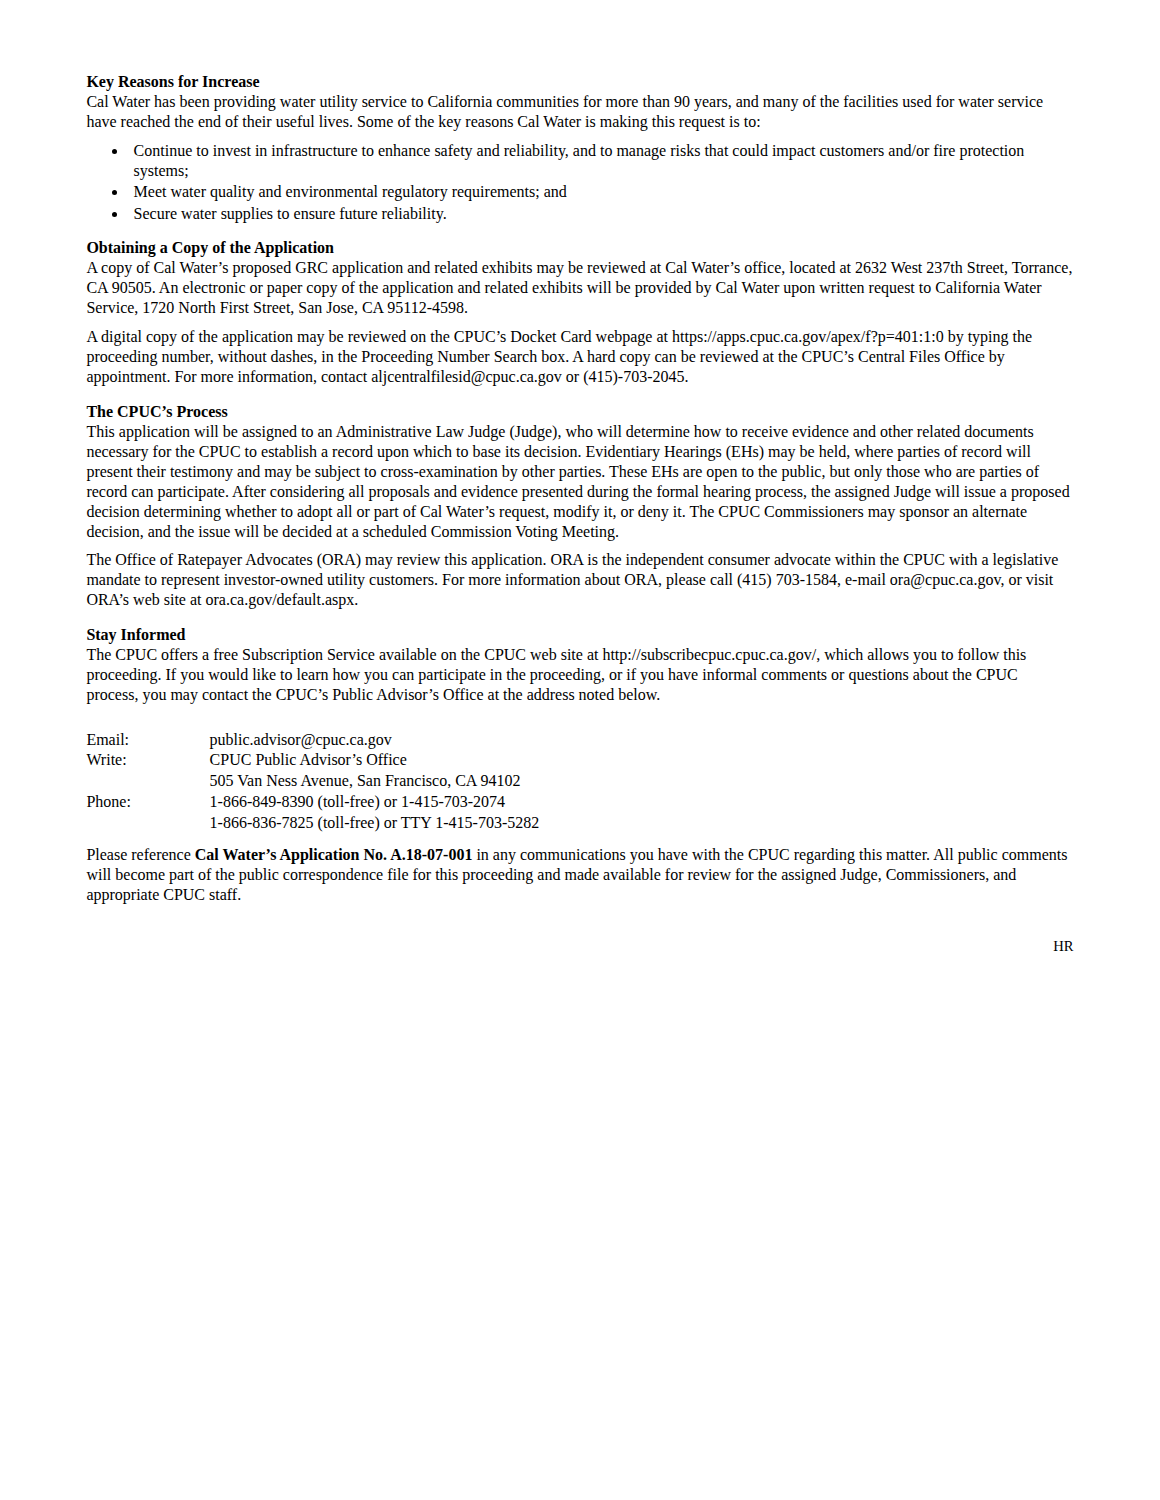Key Reasons for Increase
Cal Water has been providing water utility service to California communities for more than 90 years, and many of the facilities used for water service have reached the end of their useful lives. Some of the key reasons Cal Water is making this request is to:
Continue to invest in infrastructure to enhance safety and reliability, and to manage risks that could impact customers and/or fire protection systems;
Meet water quality and environmental regulatory requirements; and
Secure water supplies to ensure future reliability.
Obtaining a Copy of the Application
A copy of Cal Water’s proposed GRC application and related exhibits may be reviewed at Cal Water’s office, located at 2632 West 237th Street, Torrance, CA 90505. An electronic or paper copy of the application and related exhibits will be provided by Cal Water upon written request to California Water Service, 1720 North First Street, San Jose, CA 95112-4598.
A digital copy of the application may be reviewed on the CPUC’s Docket Card webpage at https://apps.cpuc.ca.gov/apex/f?p=401:1:0 by typing the proceeding number, without dashes, in the Proceeding Number Search box. A hard copy can be reviewed at the CPUC’s Central Files Office by appointment. For more information, contact aljcentralfilesid@cpuc.ca.gov or (415)-703-2045.
The CPUC’s Process
This application will be assigned to an Administrative Law Judge (Judge), who will determine how to receive evidence and other related documents necessary for the CPUC to establish a record upon which to base its decision. Evidentiary Hearings (EHs) may be held, where parties of record will present their testimony and may be subject to cross-examination by other parties. These EHs are open to the public, but only those who are parties of record can participate. After considering all proposals and evidence presented during the formal hearing process, the assigned Judge will issue a proposed decision determining whether to adopt all or part of Cal Water’s request, modify it, or deny it. The CPUC Commissioners may sponsor an alternate decision, and the issue will be decided at a scheduled Commission Voting Meeting.
The Office of Ratepayer Advocates (ORA) may review this application. ORA is the independent consumer advocate within the CPUC with a legislative mandate to represent investor-owned utility customers. For more information about ORA, please call (415) 703-1584, e-mail ora@cpuc.ca.gov, or visit ORA’s web site at ora.ca.gov/default.aspx.
Stay Informed
The CPUC offers a free Subscription Service available on the CPUC web site at http://subscribecpuc.cpuc.ca.gov/, which allows you to follow this proceeding. If you would like to learn how you can participate in the proceeding, or if you have informal comments or questions about the CPUC process, you may contact the CPUC’s Public Advisor’s Office at the address noted below.
| Email: | public.advisor@cpuc.ca.gov |
| Write: | CPUC Public Advisor’s Office |
| | 505 Van Ness Avenue, San Francisco, CA 94102 |
| Phone: | 1-866-849-8390 (toll-free) or 1-415-703-2074 |
| | 1-866-836-7825 (toll-free) or TTY 1-415-703-5282 |
Please reference Cal Water’s Application No. A.18-07-001 in any communications you have with the CPUC regarding this matter. All public comments will become part of the public correspondence file for this proceeding and made available for review for the assigned Judge, Commissioners, and appropriate CPUC staff.
HR